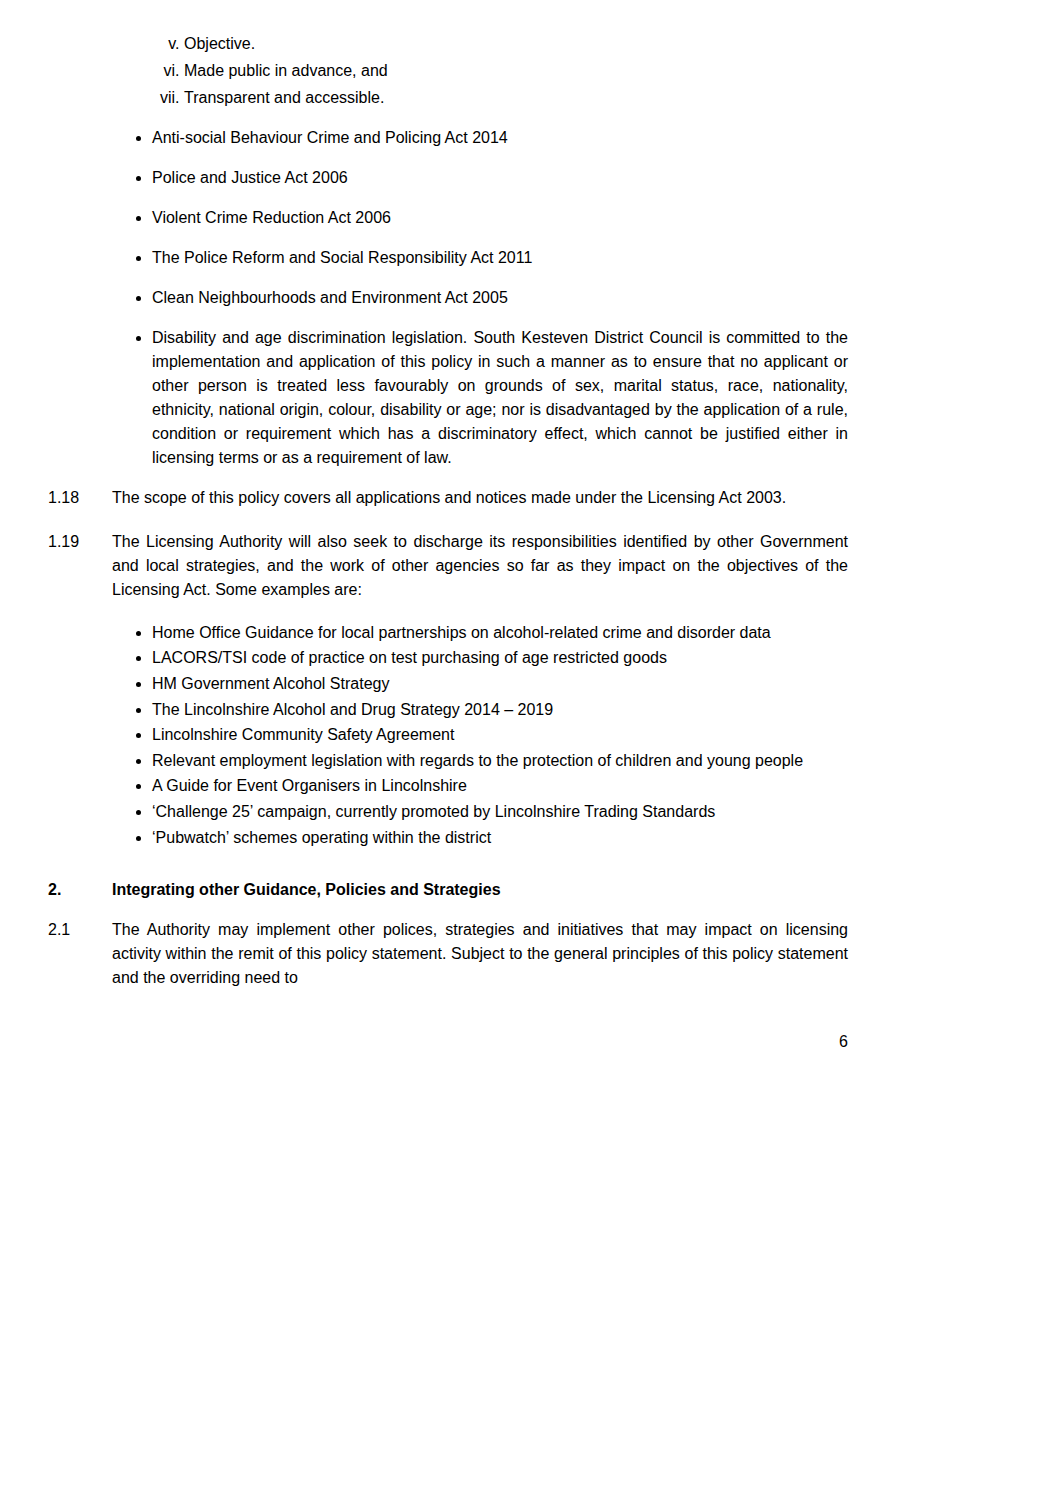Objective.
Made public in advance, and
Transparent and accessible.
Anti-social Behaviour Crime and Policing Act 2014
Police and Justice Act 2006
Violent Crime Reduction Act 2006
The Police Reform and Social Responsibility Act 2011
Clean Neighbourhoods and Environment Act 2005
Disability and age discrimination legislation. South Kesteven District Council is committed to the implementation and application of this policy in such a manner as to ensure that no applicant or other person is treated less favourably on grounds of sex, marital status, race, nationality, ethnicity, national origin, colour, disability or age; nor is disadvantaged by the application of a rule, condition or requirement which has a discriminatory effect, which cannot be justified either in licensing terms or as a requirement of law.
1.18
The scope of this policy covers all applications and notices made under the Licensing Act 2003.
1.19
The Licensing Authority will also seek to discharge its responsibilities identified by other Government and local strategies, and the work of other agencies so far as they impact on the objectives of the Licensing Act. Some examples are:
Home Office Guidance for local partnerships on alcohol-related crime and disorder data
LACORS/TSI code of practice on test purchasing of age restricted goods
HM Government Alcohol Strategy
The Lincolnshire Alcohol and Drug Strategy 2014 – 2019
Lincolnshire Community Safety Agreement
Relevant employment legislation with regards to the protection of children and young people
A Guide for Event Organisers in Lincolnshire
‘Challenge 25’ campaign, currently promoted by Lincolnshire Trading Standards
‘Pubwatch’ schemes operating within the district
2.
Integrating other Guidance, Policies and Strategies
2.1
The Authority may implement other polices, strategies and initiatives that may impact on licensing activity within the remit of this policy statement. Subject to the general principles of this policy statement and the overriding need to
6